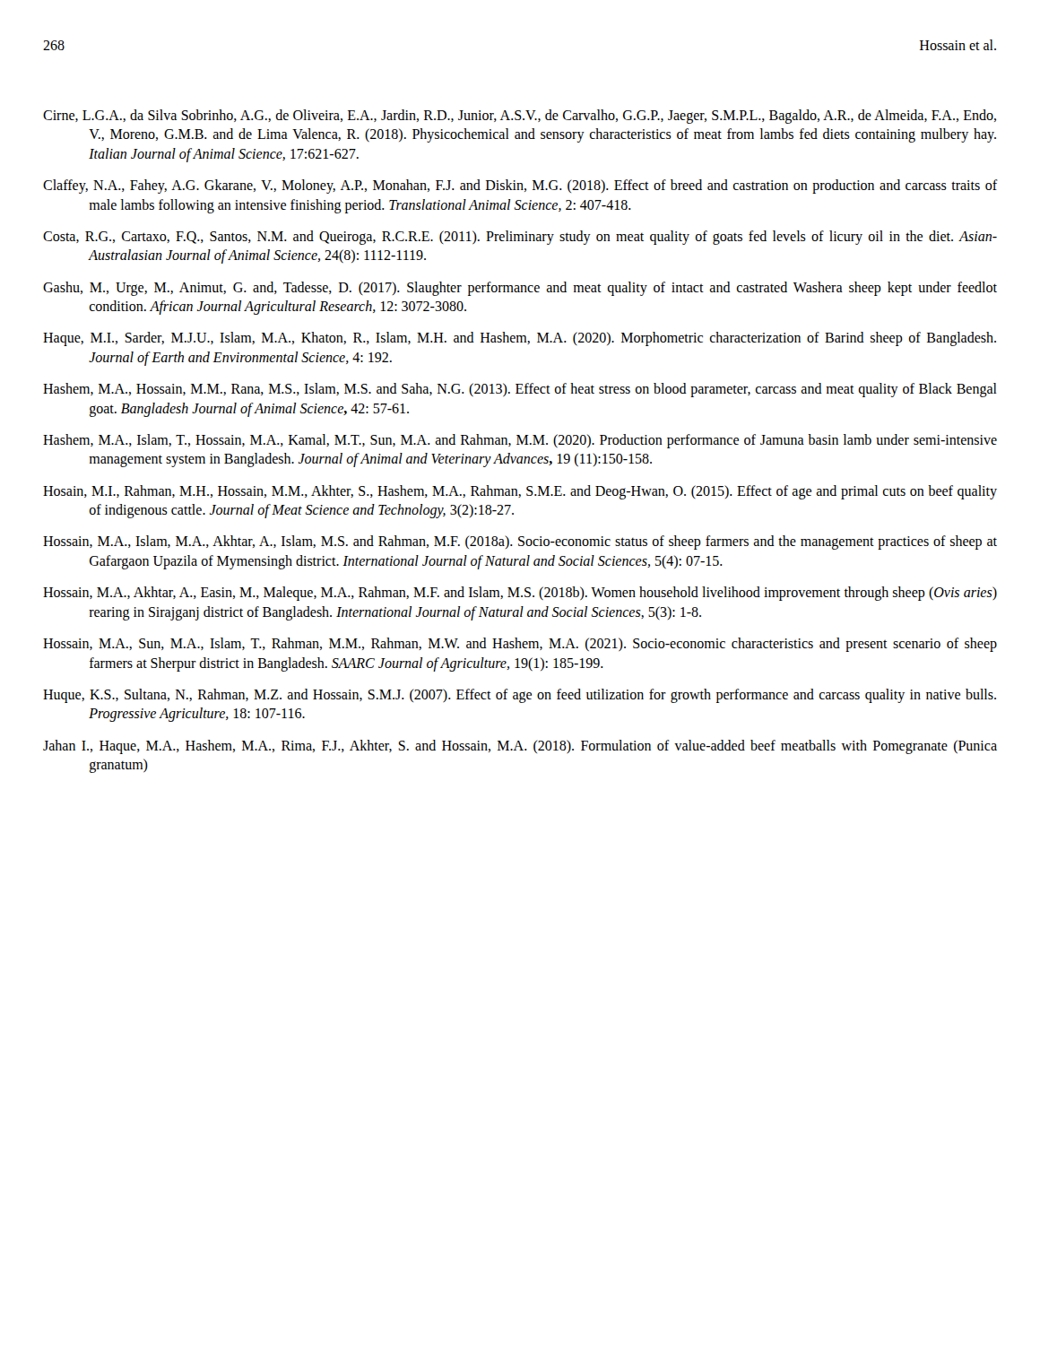268 Hossain et al.
Cirne, L.G.A., da Silva Sobrinho, A.G., de Oliveira, E.A., Jardin, R.D., Junior, A.S.V., de Carvalho, G.G.P., Jaeger, S.M.P.L., Bagaldo, A.R., de Almeida, F.A., Endo, V., Moreno, G.M.B. and de Lima Valenca, R. (2018). Physicochemical and sensory characteristics of meat from lambs fed diets containing mulbery hay. Italian Journal of Animal Science, 17:621-627.
Claffey, N.A., Fahey, A.G. Gkarane, V., Moloney, A.P., Monahan, F.J. and Diskin, M.G. (2018). Effect of breed and castration on production and carcass traits of male lambs following an intensive finishing period. Translational Animal Science, 2: 407-418.
Costa, R.G., Cartaxo, F.Q., Santos, N.M. and Queiroga, R.C.R.E. (2011). Preliminary study on meat quality of goats fed levels of licury oil in the diet. Asian-Australasian Journal of Animal Science, 24(8): 1112-1119.
Gashu, M., Urge, M., Animut, G. and, Tadesse, D. (2017). Slaughter performance and meat quality of intact and castrated Washera sheep kept under feedlot condition. African Journal Agricultural Research, 12: 3072-3080.
Haque, M.I., Sarder, M.J.U., Islam, M.A., Khaton, R., Islam, M.H. and Hashem, M.A. (2020). Morphometric characterization of Barind sheep of Bangladesh. Journal of Earth and Environmental Science, 4: 192.
Hashem, M.A., Hossain, M.M., Rana, M.S., Islam, M.S. and Saha, N.G. (2013). Effect of heat stress on blood parameter, carcass and meat quality of Black Bengal goat. Bangladesh Journal of Animal Science, 42: 57-61.
Hashem, M.A., Islam, T., Hossain, M.A., Kamal, M.T., Sun, M.A. and Rahman, M.M. (2020). Production performance of Jamuna basin lamb under semi-intensive management system in Bangladesh. Journal of Animal and Veterinary Advances, 19 (11):150-158.
Hosain, M.I., Rahman, M.H., Hossain, M.M., Akhter, S., Hashem, M.A., Rahman, S.M.E. and Deog-Hwan, O. (2015). Effect of age and primal cuts on beef quality of indigenous cattle. Journal of Meat Science and Technology, 3(2):18-27.
Hossain, M.A., Islam, M.A., Akhtar, A., Islam, M.S. and Rahman, M.F. (2018a). Socio-economic status of sheep farmers and the management practices of sheep at Gafargaon Upazila of Mymensingh district. International Journal of Natural and Social Sciences, 5(4): 07-15.
Hossain, M.A., Akhtar, A., Easin, M., Maleque, M.A., Rahman, M.F. and Islam, M.S. (2018b). Women household livelihood improvement through sheep (Ovis aries) rearing in Sirajganj district of Bangladesh. International Journal of Natural and Social Sciences, 5(3): 1-8.
Hossain, M.A., Sun, M.A., Islam, T., Rahman, M.M., Rahman, M.W. and Hashem, M.A. (2021). Socio-economic characteristics and present scenario of sheep farmers at Sherpur district in Bangladesh. SAARC Journal of Agriculture, 19(1): 185-199.
Huque, K.S., Sultana, N., Rahman, M.Z. and Hossain, S.M.J. (2007). Effect of age on feed utilization for growth performance and carcass quality in native bulls. Progressive Agriculture, 18: 107-116.
Jahan I., Haque, M.A., Hashem, M.A., Rima, F.J., Akhter, S. and Hossain, M.A. (2018). Formulation of value-added beef meatballs with Pomegranate (Punica granatum)